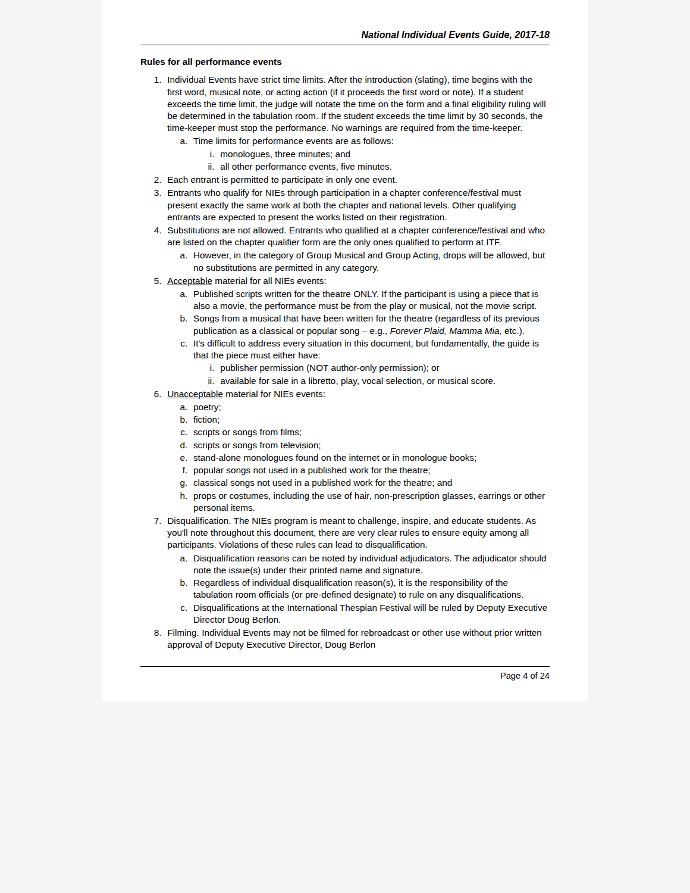National Individual Events Guide, 2017-18
Rules for all performance events
Individual Events have strict time limits. After the introduction (slating), time begins with the first word, musical note, or acting action (if it proceeds the first word or note). If a student exceeds the time limit, the judge will notate the time on the form and a final eligibility ruling will be determined in the tabulation room. If the student exceeds the time limit by 30 seconds, the time-keeper must stop the performance. No warnings are required from the time-keeper.
Time limits for performance events are as follows:
monologues, three minutes; and
all other performance events, five minutes.
Each entrant is permitted to participate in only one event.
Entrants who qualify for NIEs through participation in a chapter conference/festival must present exactly the same work at both the chapter and national levels. Other qualifying entrants are expected to present the works listed on their registration.
Substitutions are not allowed. Entrants who qualified at a chapter conference/festival and who are listed on the chapter qualifier form are the only ones qualified to perform at ITF.
However, in the category of Group Musical and Group Acting, drops will be allowed, but no substitutions are permitted in any category.
Acceptable material for all NIEs events:
Published scripts written for the theatre ONLY. If the participant is using a piece that is also a movie, the performance must be from the play or musical, not the movie script.
Songs from a musical that have been written for the theatre (regardless of its previous publication as a classical or popular song – e.g., Forever Plaid, Mamma Mia, etc.).
It's difficult to address every situation in this document, but fundamentally, the guide is that the piece must either have:
publisher permission (NOT author-only permission); or
available for sale in a libretto, play, vocal selection, or musical score.
Unacceptable material for NIEs events:
poetry;
fiction;
scripts or songs from films;
scripts or songs from television;
stand-alone monologues found on the internet or in monologue books;
popular songs not used in a published work for the theatre;
classical songs not used in a published work for the theatre; and
props or costumes, including the use of hair, non-prescription glasses, earrings or other personal items.
Disqualification. The NIEs program is meant to challenge, inspire, and educate students. As you'll note throughout this document, there are very clear rules to ensure equity among all participants. Violations of these rules can lead to disqualification.
Disqualification reasons can be noted by individual adjudicators. The adjudicator should note the issue(s) under their printed name and signature.
Regardless of individual disqualification reason(s), it is the responsibility of the tabulation room officials (or pre-defined designate) to rule on any disqualifications.
Disqualifications at the International Thespian Festival will be ruled by Deputy Executive Director Doug Berlon.
Filming. Individual Events may not be filmed for rebroadcast or other use without prior written approval of Deputy Executive Director, Doug Berlon
Page 4 of 24